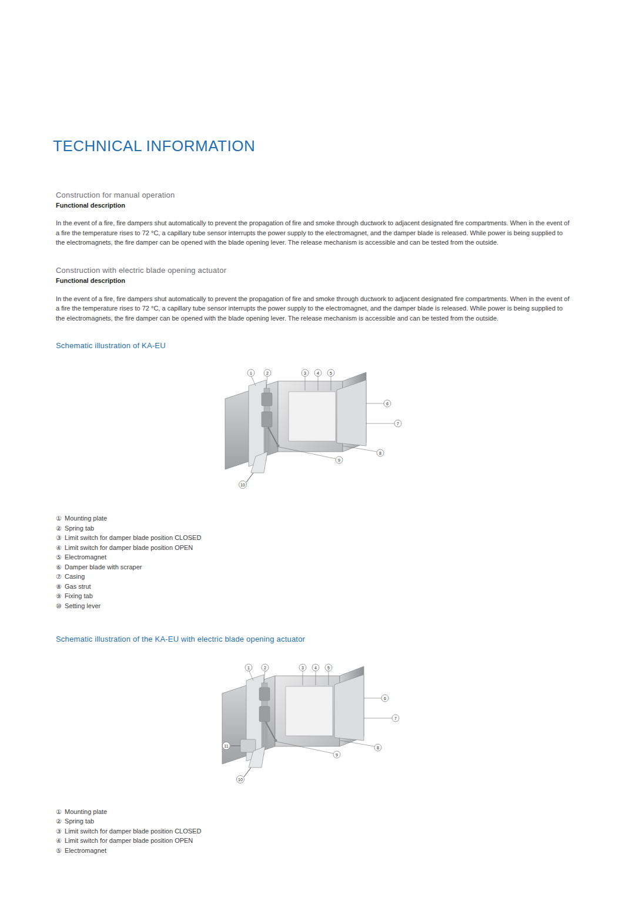TECHNICAL INFORMATION
Construction for manual operation
Functional description
In the event of a fire, fire dampers shut automatically to prevent the propagation of fire and smoke through ductwork to adjacent designated fire compartments. When in the event of a fire the temperature rises to 72 °C, a capillary tube sensor interrupts the power supply to the electromagnet, and the damper blade is released. While power is being supplied to the electromagnets, the fire damper can be opened with the blade opening lever. The release mechanism is accessible and can be tested from the outside.
Construction with electric blade opening actuator
Functional description
In the event of a fire, fire dampers shut automatically to prevent the propagation of fire and smoke through ductwork to adjacent designated fire compartments. When in the event of a fire the temperature rises to 72 °C, a capillary tube sensor interrupts the power supply to the electromagnet, and the damper blade is released. While power is being supplied to the electromagnets, the fire damper can be opened with the blade opening lever. The release mechanism is accessible and can be tested from the outside.
Schematic illustration of KA-EU
1 2 3 4 5 6 7 8 9 10
① Mounting plate
② Spring tab
③ Limit switch for damper blade position CLOSED
④ Limit switch for damper blade position OPEN
⑤ Electromagnet
⑥ Damper blade with scraper
⑦ Casing
⑧ Gas strut
⑨ Fixing tab
⑩ Setting lever
Schematic illustration of the KA-EU with electric blade opening actuator
1 2 3 4 5 6 7 8 9 10 11
① Mounting plate
② Spring tab
③ Limit switch for damper blade position CLOSED
④ Limit switch for damper blade position OPEN
⑤ Electromagnet